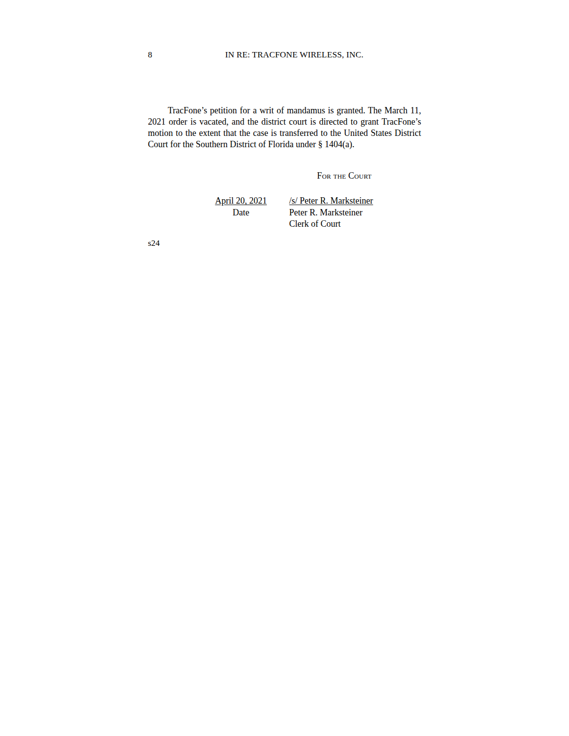8 IN RE: TRACFONE WIRELESS, INC.
TracFone’s petition for a writ of mandamus is granted. The March 11, 2021 order is vacated, and the district court is directed to grant TracFone’s motion to the extent that the case is transferred to the United States District Court for the Southern District of Florida under § 1404(a).
For the Court
| April 20, 2021 | /s/ Peter R. Marksteiner |
| Date | Peter R. Marksteiner |
| | Clerk of Court |
s24